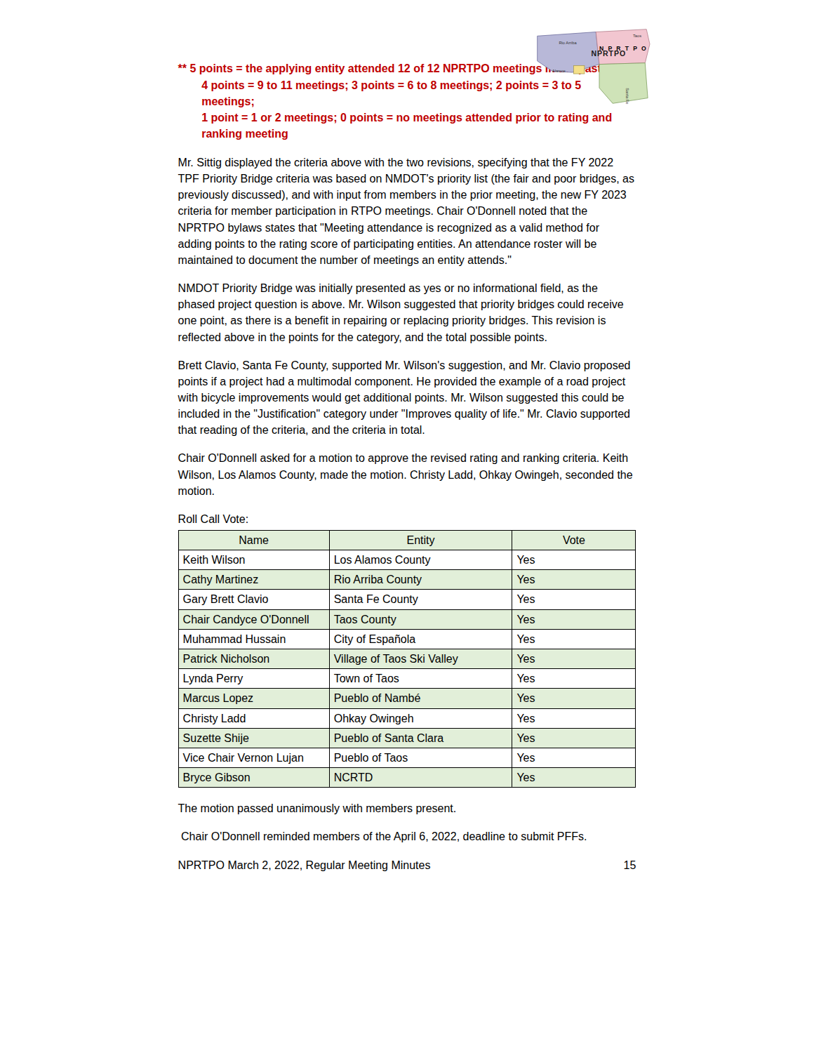Rio Arriba Taos NPRTPO Santa Fe Alamos N P R T P O
** 5 points = the applying entity attended 12 of 12 NPRTPO meetings in the past year; 4 points = 9 to 11 meetings; 3 points = 6 to 8 meetings; 2 points = 3 to 5 meetings; 1 point = 1 or 2 meetings; 0 points = no meetings attended prior to rating and ranking meeting
Mr. Sittig displayed the criteria above with the two revisions, specifying that the FY 2022 TPF Priority Bridge criteria was based on NMDOT's priority list (the fair and poor bridges, as previously discussed), and with input from members in the prior meeting, the new FY 2023 criteria for member participation in RTPO meetings. Chair O'Donnell noted that the NPRTPO bylaws states that "Meeting attendance is recognized as a valid method for adding points to the rating score of participating entities. An attendance roster will be maintained to document the number of meetings an entity attends."
NMDOT Priority Bridge was initially presented as yes or no informational field, as the phased project question is above. Mr. Wilson suggested that priority bridges could receive one point, as there is a benefit in repairing or replacing priority bridges. This revision is reflected above in the points for the category, and the total possible points.
Brett Clavio, Santa Fe County, supported Mr. Wilson's suggestion, and Mr. Clavio proposed points if a project had a multimodal component. He provided the example of a road project with bicycle improvements would get additional points. Mr. Wilson suggested this could be included in the "Justification" category under "Improves quality of life." Mr. Clavio supported that reading of the criteria, and the criteria in total.
Chair O'Donnell asked for a motion to approve the revised rating and ranking criteria. Keith Wilson, Los Alamos County, made the motion. Christy Ladd, Ohkay Owingeh, seconded the motion.
Roll Call Vote:
| Name | Entity | Vote |
| --- | --- | --- |
| Keith Wilson | Los Alamos County | Yes |
| Cathy Martinez | Rio Arriba County | Yes |
| Gary Brett Clavio | Santa Fe County | Yes |
| Chair Candyce O'Donnell | Taos County | Yes |
| Muhammad Hussain | City of Española | Yes |
| Patrick Nicholson | Village of Taos Ski Valley | Yes |
| Lynda Perry | Town of Taos | Yes |
| Marcus Lopez | Pueblo of Nambé | Yes |
| Christy Ladd | Ohkay Owingeh | Yes |
| Suzette Shije | Pueblo of Santa Clara | Yes |
| Vice Chair Vernon Lujan | Pueblo of Taos | Yes |
| Bryce Gibson | NCRTD | Yes |
The motion passed unanimously with members present.
Chair O'Donnell reminded members of the April 6, 2022, deadline to submit PFFs.
NPRTPO March 2, 2022, Regular Meeting Minutes 15